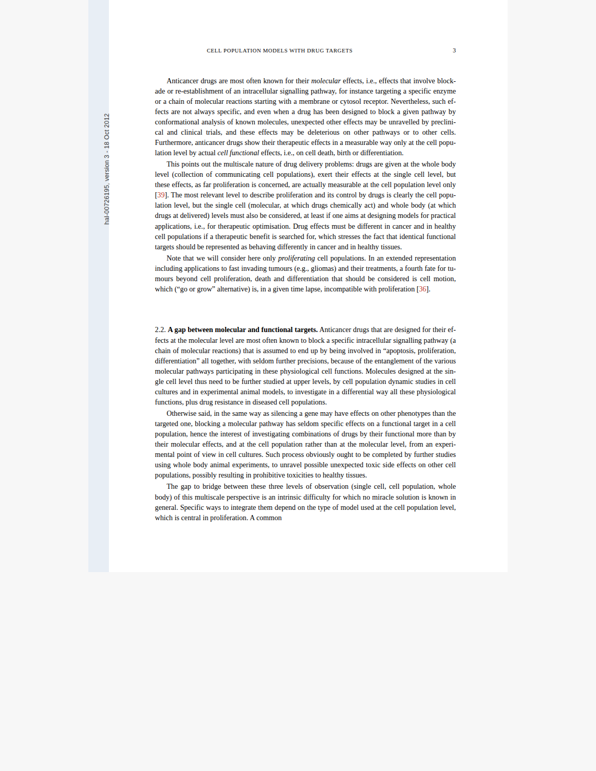hal-00726195, version 3 - 18 Oct 2012
CELL POPULATION MODELS WITH DRUG TARGETS 3
Anticancer drugs are most often known for their molecular effects, i.e., effects that involve blockade or re-establishment of an intracellular signalling pathway, for instance targeting a specific enzyme or a chain of molecular reactions starting with a membrane or cytosol receptor. Nevertheless, such effects are not always specific, and even when a drug has been designed to block a given pathway by conformational analysis of known molecules, unexpected other effects may be unravelled by preclinical and clinical trials, and these effects may be deleterious on other pathways or to other cells. Furthermore, anticancer drugs show their therapeutic effects in a measurable way only at the cell population level by actual cell functional effects, i.e., on cell death, birth or differentiation.
This points out the multiscale nature of drug delivery problems: drugs are given at the whole body level (collection of communicating cell populations), exert their effects at the single cell level, but these effects, as far proliferation is concerned, are actually measurable at the cell population level only [39]. The most relevant level to describe proliferation and its control by drugs is clearly the cell population level, but the single cell (molecular, at which drugs chemically act) and whole body (at which drugs at delivered) levels must also be considered, at least if one aims at designing models for practical applications, i.e., for therapeutic optimisation. Drug effects must be different in cancer and in healthy cell populations if a therapeutic benefit is searched for, which stresses the fact that identical functional targets should be represented as behaving differently in cancer and in healthy tissues.
Note that we will consider here only proliferating cell populations. In an extended representation including applications to fast invading tumours (e.g., gliomas) and their treatments, a fourth fate for tumours beyond cell proliferation, death and differentiation that should be considered is cell motion, which (“go or grow” alternative) is, in a given time lapse, incompatible with proliferation [36].
2.2. A gap between molecular and functional targets. Anticancer drugs that are designed for their effects at the molecular level are most often known to block a specific intracellular signalling pathway (a chain of molecular reactions) that is assumed to end up by being involved in “apoptosis, proliferation, differentiation” all together, with seldom further precisions, because of the entanglement of the various molecular pathways participating in these physiological cell functions. Molecules designed at the single cell level thus need to be further studied at upper levels, by cell population dynamic studies in cell cultures and in experimental animal models, to investigate in a differential way all these physiological functions, plus drug resistance in diseased cell populations.
Otherwise said, in the same way as silencing a gene may have effects on other phenotypes than the targeted one, blocking a molecular pathway has seldom specific effects on a functional target in a cell population, hence the interest of investigating combinations of drugs by their functional more than by their molecular effects, and at the cell population rather than at the molecular level, from an experimental point of view in cell cultures. Such process obviously ought to be completed by further studies using whole body animal experiments, to unravel possible unexpected toxic side effects on other cell populations, possibly resulting in prohibitive toxicities to healthy tissues.
The gap to bridge between these three levels of observation (single cell, cell population, whole body) of this multiscale perspective is an intrinsic difficulty for which no miracle solution is known in general. Specific ways to integrate them depend on the type of model used at the cell population level, which is central in proliferation. A common